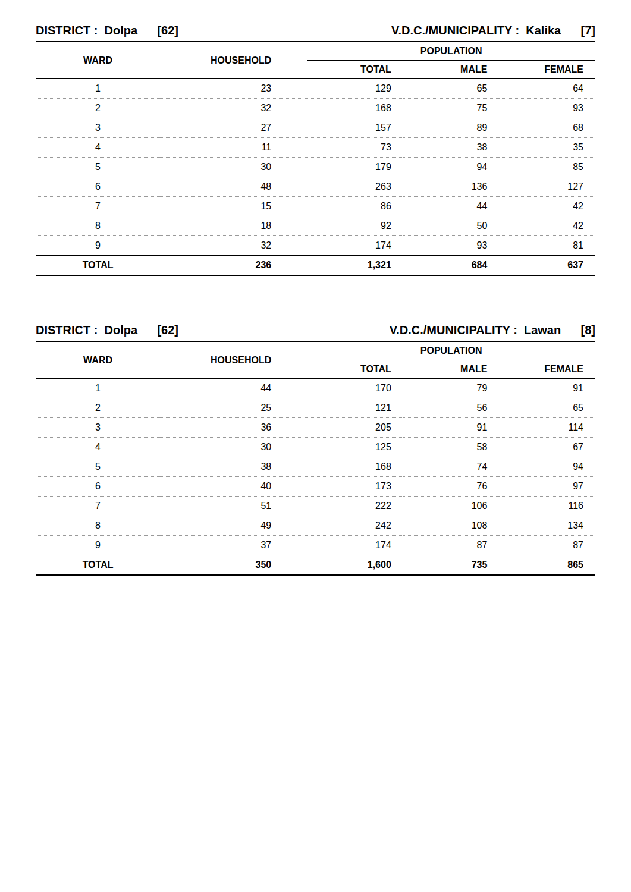DISTRICT : Dolpa [62] V.D.C./MUNICIPALITY : Kalika [7]
| WARD | HOUSEHOLD | POPULATION |
| --- | --- | --- |
| TOTAL | MALE | FEMALE |
| 1 | 23 | 129 | 65 | 64 |
| 2 | 32 | 168 | 75 | 93 |
| 3 | 27 | 157 | 89 | 68 |
| 4 | 11 | 73 | 38 | 35 |
| 5 | 30 | 179 | 94 | 85 |
| 6 | 48 | 263 | 136 | 127 |
| 7 | 15 | 86 | 44 | 42 |
| 8 | 18 | 92 | 50 | 42 |
| 9 | 32 | 174 | 93 | 81 |
| TOTAL | 236 | 1,321 | 684 | 637 |
DISTRICT : Dolpa [62] V.D.C./MUNICIPALITY : Lawan [8]
| WARD | HOUSEHOLD | POPULATION |
| --- | --- | --- |
| TOTAL | MALE | FEMALE |
| 1 | 44 | 170 | 79 | 91 |
| 2 | 25 | 121 | 56 | 65 |
| 3 | 36 | 205 | 91 | 114 |
| 4 | 30 | 125 | 58 | 67 |
| 5 | 38 | 168 | 74 | 94 |
| 6 | 40 | 173 | 76 | 97 |
| 7 | 51 | 222 | 106 | 116 |
| 8 | 49 | 242 | 108 | 134 |
| 9 | 37 | 174 | 87 | 87 |
| TOTAL | 350 | 1,600 | 735 | 865 |